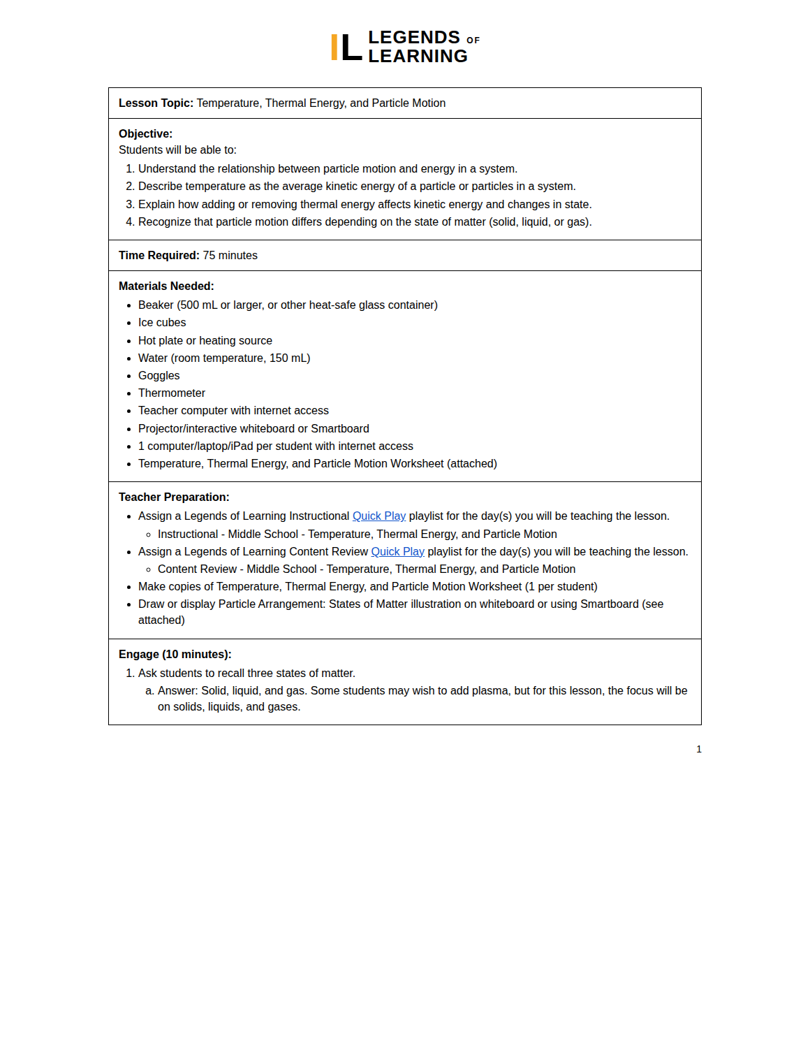IL LEGENDS OF
LEARNING
| Lesson Topic: Temperature, Thermal Energy, and Particle Motion |
| Objective: Students will be able to: Understand the relationship between particle motion and energy in a system. Describe temperature as the average kinetic energy of a particle or particles in a system. Explain how adding or removing thermal energy affects kinetic energy and changes in state. Recognize that particle motion differs depending on the state of matter (solid, liquid, or gas). |
| Time Required: 75 minutes |
| Materials Needed: Beaker (500 mL or larger, or other heat-safe glass container) Ice cubes Hot plate or heating source Water (room temperature, 150 mL) Goggles Thermometer Teacher computer with internet access Projector/interactive whiteboard or Smartboard 1 computer/laptop/iPad per student with internet access Temperature, Thermal Energy, and Particle Motion Worksheet (attached) |
| Teacher Preparation: Assign a Legends of Learning Instructional Quick Play playlist for the day(s) you will be teaching the lesson. Instructional - Middle School - Temperature, Thermal Energy, and Particle Motion Assign a Legends of Learning Content Review Quick Play playlist for the day(s) you will be teaching the lesson. Content Review - Middle School - Temperature, Thermal Energy, and Particle Motion Make copies of Temperature, Thermal Energy, and Particle Motion Worksheet (1 per student) Draw or display Particle Arrangement: States of Matter illustration on whiteboard or using Smartboard (see attached) |
| Engage (10 minutes): Ask students to recall three states of matter. Answer: Solid, liquid, and gas. Some students may wish to add plasma, but for this lesson, the focus will be on solids, liquids, and gases. |
1